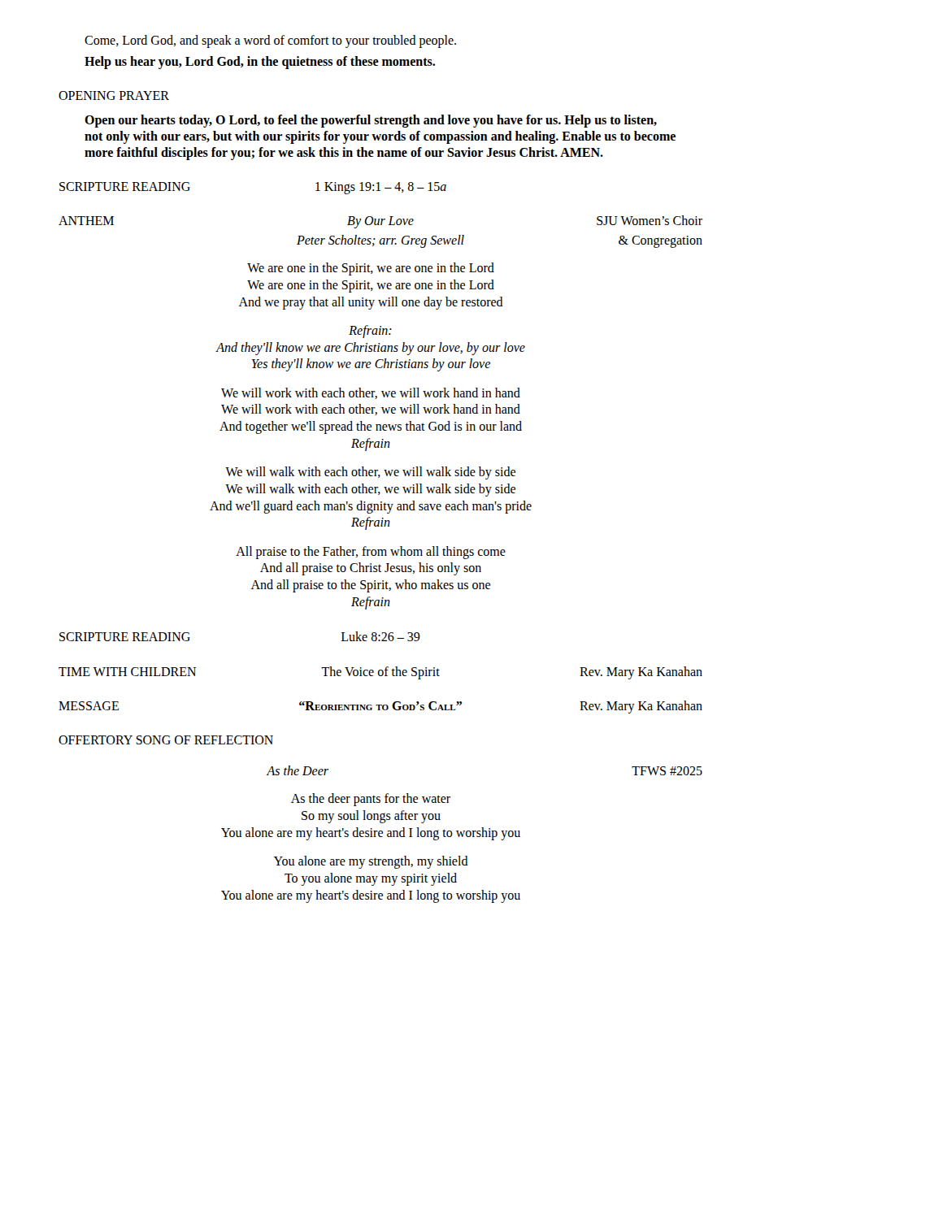Come, Lord God, and speak a word of comfort to your troubled people.
Help us hear you, Lord God, in the quietness of these moments.
OPENING PRAYER
Open our hearts today, O Lord, to feel the powerful strength and love you have for us. Help us to listen, not only with our ears, but with our spirits for your words of compassion and healing. Enable us to become more faithful disciples for you; for we ask this in the name of our Savior Jesus Christ. AMEN.
SCRIPTURE READING
1 Kings 19:1 – 4, 8 – 15a
ANTHEM
By Our Love
SJU Women’s Choir
Peter Scholtes; arr. Greg Sewell
& Congregation
We are one in the Spirit, we are one in the Lord
We are one in the Spirit, we are one in the Lord
And we pray that all unity will one day be restored
Refrain:
And they'll know we are Christians by our love, by our love
Yes they'll know we are Christians by our love
We will work with each other, we will work hand in hand
We will work with each other, we will work hand in hand
And together we'll spread the news that God is in our land
Refrain
We will walk with each other, we will walk side by side
We will walk with each other, we will walk side by side
And we'll guard each man's dignity and save each man's pride
Refrain
All praise to the Father, from whom all things come
And all praise to Christ Jesus, his only son
And all praise to the Spirit, who makes us one
Refrain
SCRIPTURE READING
Luke 8:26 – 39
TIME WITH CHILDREN
The Voice of the Spirit
Rev. Mary Ka Kanahan
MESSAGE
“Reorienting to God’s Call”
Rev. Mary Ka Kanahan
OFFERTORY SONG OF REFLECTION
As the Deer
TFWS #2025
As the deer pants for the water
So my soul longs after you
You alone are my heart's desire and I long to worship you
You alone are my strength, my shield
To you alone may my spirit yield
You alone are my heart's desire and I long to worship you